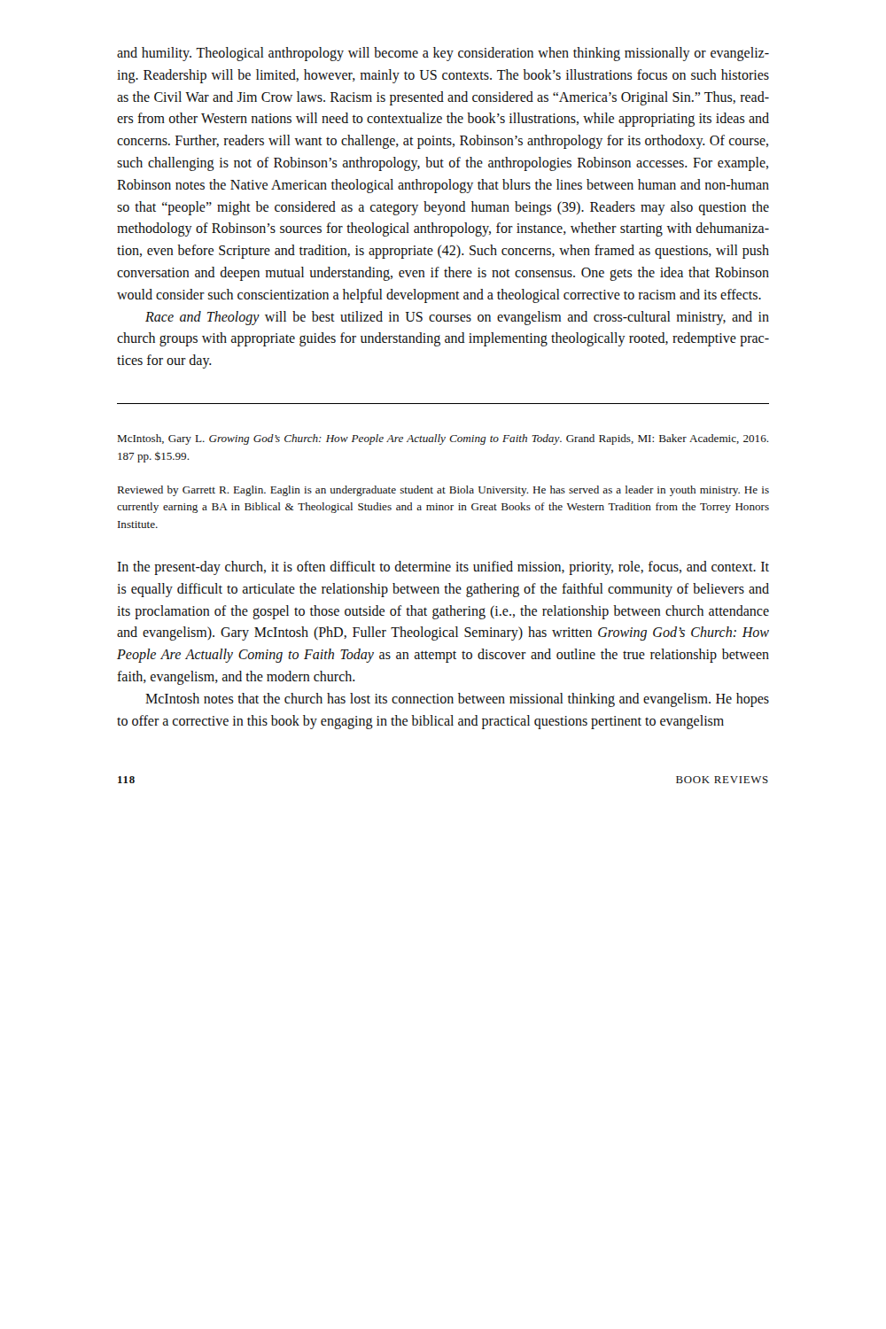and humility. Theological anthropology will become a key consideration when thinking missionally or evangelizing. Readership will be limited, however, mainly to US contexts. The book’s illustrations focus on such histories as the Civil War and Jim Crow laws. Racism is presented and considered as “America’s Original Sin.” Thus, readers from other Western nations will need to contextualize the book’s illustrations, while appropriating its ideas and concerns. Further, readers will want to challenge, at points, Robinson’s anthropology for its orthodoxy. Of course, such challenging is not of Robinson’s anthropology, but of the anthropologies Robinson accesses. For example, Robinson notes the Native American theological anthropology that blurs the lines between human and non-human so that “people” might be considered as a category beyond human beings (39). Readers may also question the methodology of Robinson’s sources for theological anthropology, for instance, whether starting with dehumanization, even before Scripture and tradition, is appropriate (42). Such concerns, when framed as questions, will push conversation and deepen mutual understanding, even if there is not consensus. One gets the idea that Robinson would consider such conscientization a helpful development and a theological corrective to racism and its effects.
Race and Theology will be best utilized in US courses on evangelism and cross-cultural ministry, and in church groups with appropriate guides for understanding and implementing theologically rooted, redemptive practices for our day.
McIntosh, Gary L. Growing God’s Church: How People Are Actually Coming to Faith Today. Grand Rapids, MI: Baker Academic, 2016. 187 pp. $15.99.
Reviewed by Garrett R. Eaglin. Eaglin is an undergraduate student at Biola University. He has served as a leader in youth ministry. He is currently earning a BA in Biblical & Theological Studies and a minor in Great Books of the Western Tradition from the Torrey Honors Institute.
In the present-day church, it is often difficult to determine its unified mission, priority, role, focus, and context. It is equally difficult to articulate the relationship between the gathering of the faithful community of believers and its proclamation of the gospel to those outside of that gathering (i.e., the relationship between church attendance and evangelism). Gary McIntosh (PhD, Fuller Theological Seminary) has written Growing God’s Church: How People Are Actually Coming to Faith Today as an attempt to discover and outline the true relationship between faith, evangelism, and the modern church.
McIntosh notes that the church has lost its connection between missional thinking and evangelism. He hopes to offer a corrective in this book by engaging in the biblical and practical questions pertinent to evangelism
118 Book Reviews